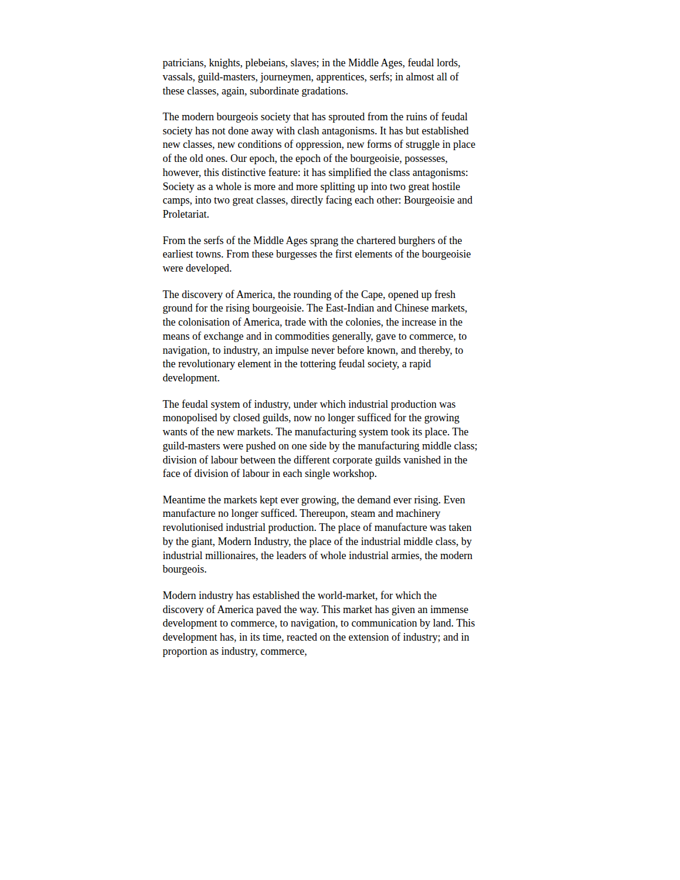patricians, knights, plebeians, slaves; in the Middle Ages, feudal lords, vassals, guild-masters, journeymen, apprentices, serfs; in almost all of these classes, again, subordinate gradations.
The modern bourgeois society that has sprouted from the ruins of feudal society has not done away with clash antagonisms. It has but established new classes, new conditions of oppression, new forms of struggle in place of the old ones. Our epoch, the epoch of the bourgeoisie, possesses, however, this distinctive feature: it has simplified the class antagonisms: Society as a whole is more and more splitting up into two great hostile camps, into two great classes, directly facing each other: Bourgeoisie and Proletariat.
From the serfs of the Middle Ages sprang the chartered burghers of the earliest towns. From these burgesses the first elements of the bourgeoisie were developed.
The discovery of America, the rounding of the Cape, opened up fresh ground for the rising bourgeoisie. The East-Indian and Chinese markets, the colonisation of America, trade with the colonies, the increase in the means of exchange and in commodities generally, gave to commerce, to navigation, to industry, an impulse never before known, and thereby, to the revolutionary element in the tottering feudal society, a rapid development.
The feudal system of industry, under which industrial production was monopolised by closed guilds, now no longer sufficed for the growing wants of the new markets. The manufacturing system took its place. The guild-masters were pushed on one side by the manufacturing middle class; division of labour between the different corporate guilds vanished in the face of division of labour in each single workshop.
Meantime the markets kept ever growing, the demand ever rising. Even manufacture no longer sufficed. Thereupon, steam and machinery revolutionised industrial production. The place of manufacture was taken by the giant, Modern Industry, the place of the industrial middle class, by industrial millionaires, the leaders of whole industrial armies, the modern bourgeois.
Modern industry has established the world-market, for which the discovery of America paved the way. This market has given an immense development to commerce, to navigation, to communication by land. This development has, in its time, reacted on the extension of industry; and in proportion as industry, commerce,